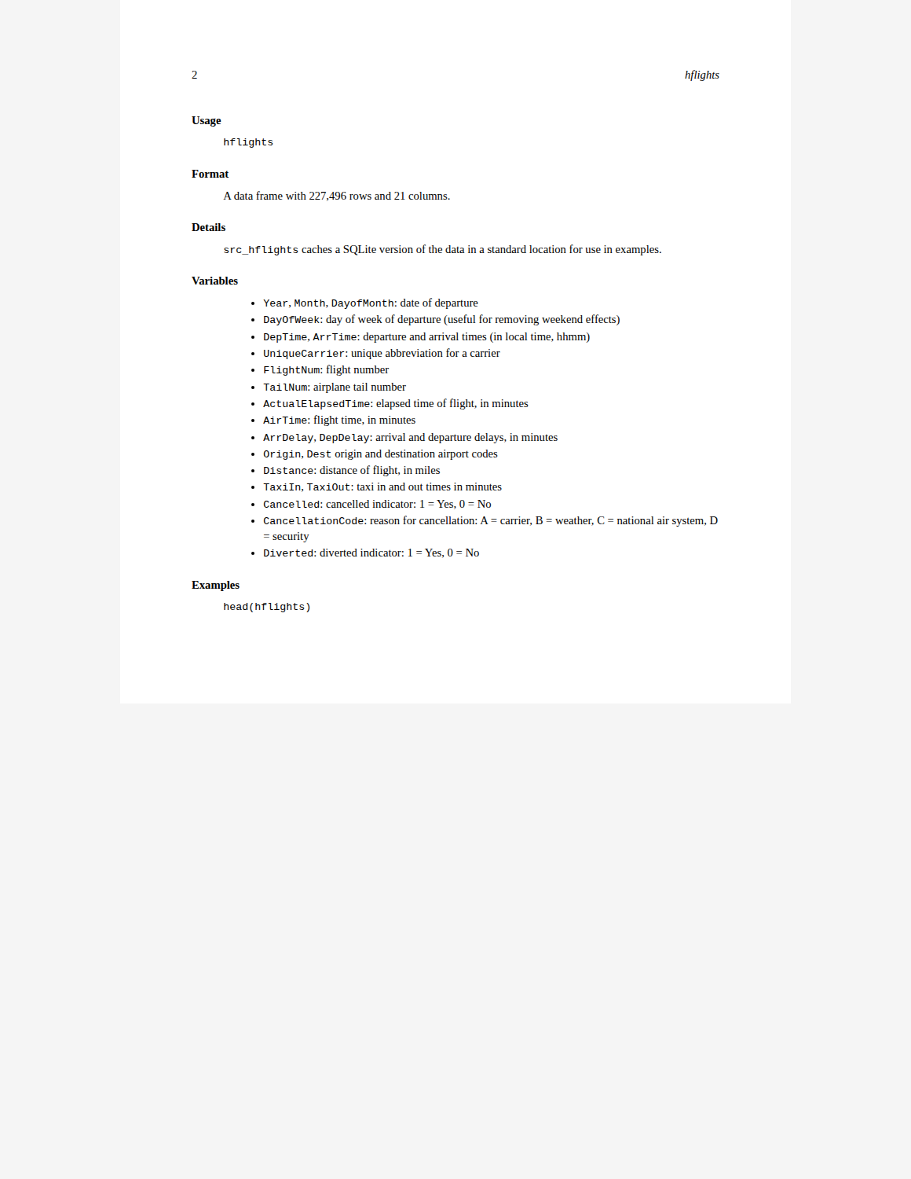2 hflights
Usage
hflights
Format
A data frame with 227,496 rows and 21 columns.
Details
src_hflights caches a SQLite version of the data in a standard location for use in examples.
Variables
Year, Month, DayofMonth: date of departure
DayOfWeek: day of week of departure (useful for removing weekend effects)
DepTime, ArrTime: departure and arrival times (in local time, hhmm)
UniqueCarrier: unique abbreviation for a carrier
FlightNum: flight number
TailNum: airplane tail number
ActualElapsedTime: elapsed time of flight, in minutes
AirTime: flight time, in minutes
ArrDelay, DepDelay: arrival and departure delays, in minutes
Origin, Dest origin and destination airport codes
Distance: distance of flight, in miles
TaxiIn, TaxiOut: taxi in and out times in minutes
Cancelled: cancelled indicator: 1 = Yes, 0 = No
CancellationCode: reason for cancellation: A = carrier, B = weather, C = national air system, D = security
Diverted: diverted indicator: 1 = Yes, 0 = No
Examples
head(hflights)